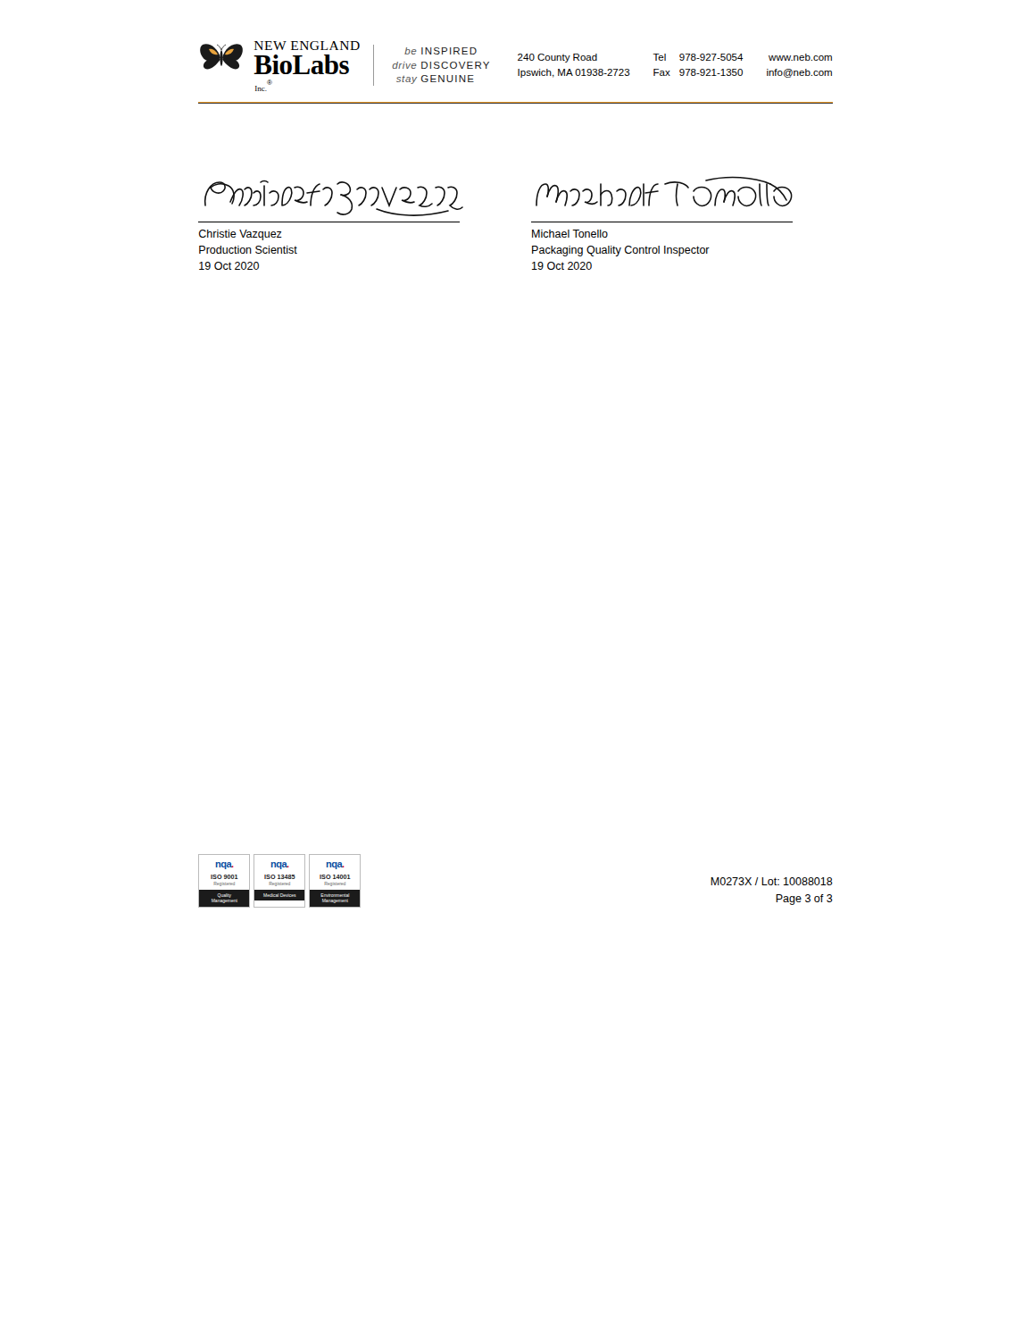NEW ENGLAND BioLabs Inc.®
be INSPIRED
drive DISCOVERY
stay GENUINE
240 County Road
Ipswich, MA 01938-2723
Tel 978-927-5054
Fax 978-921-1350
www.neb.com
info@neb.com
Christie Vazquez
Production Scientist
19 Oct 2020
Michael Tonello
Packaging Quality Control Inspector
19 Oct 2020
nqa.
ISO 9001
Registered
Quality
Management
nqa.
ISO 13485
Registered
Medical Devices
nqa.
ISO 14001
Registered
Environmental
Management
M0273X / Lot: 10088018
Page 3 of 3